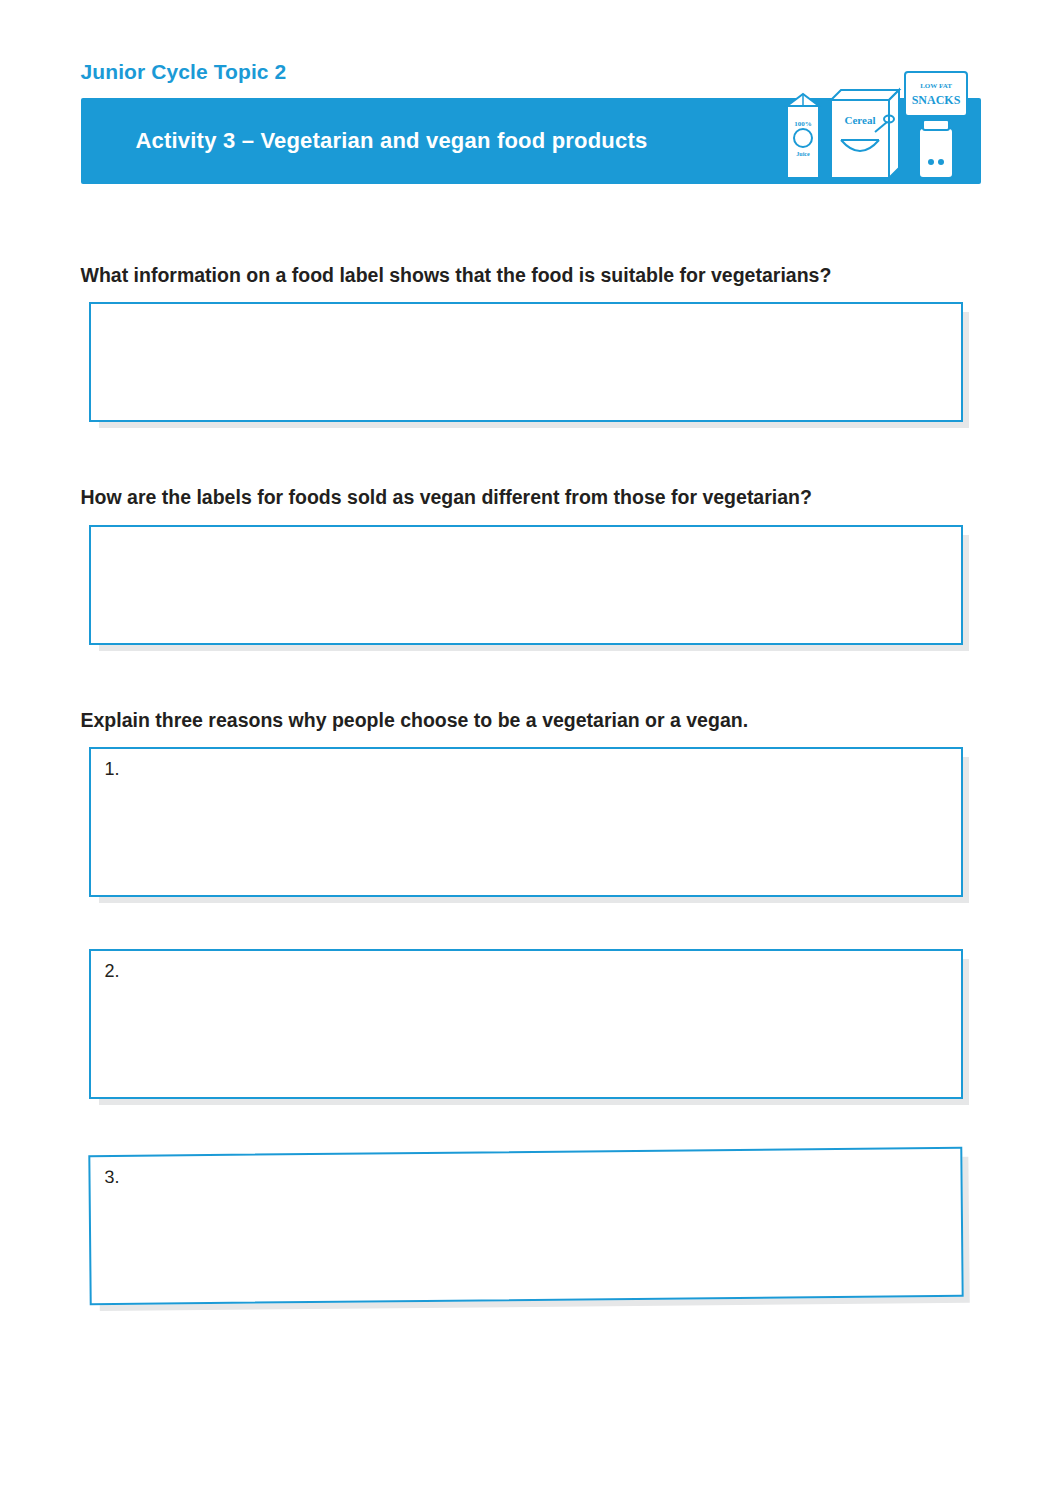Junior Cycle Topic 2
Activity 3 – Vegetarian and vegan food products
100% Juice Cereal LOW FAT SNACKS
What information on a food label shows that the food is suitable for vegetarians?
How are the labels for foods sold as vegan different from those for vegetarian?
Explain three reasons why people choose to be a vegetarian or a vegan.
1.
2.
3.